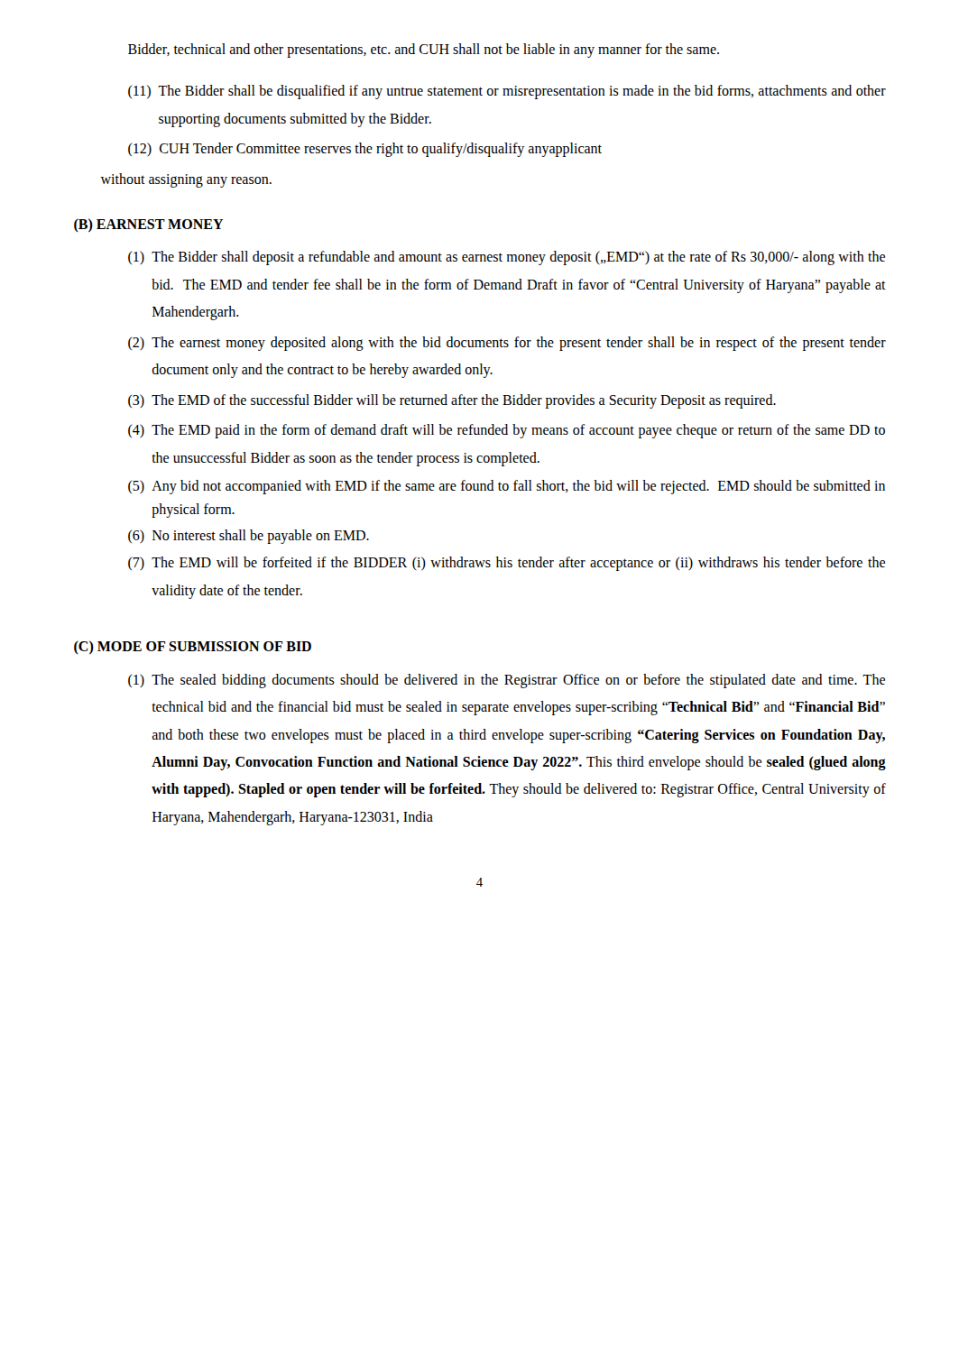Bidder, technical and other presentations, etc. and CUH shall not be liable in any manner for the same.
(11) The Bidder shall be disqualified if any untrue statement or misrepresentation is made in the bid forms, attachments and other supporting documents submitted by the Bidder.
(12) CUH Tender Committee reserves the right to qualify/disqualify anyapplicant
without assigning any reason.
(B) EARNEST MONEY
(1) The Bidder shall deposit a refundable and amount as earnest money deposit („EMD“) at the rate of Rs 30,000/- along with the bid. The EMD and tender fee shall be in the form of Demand Draft in favor of “Central University of Haryana” payable at Mahendergarh.
(2) The earnest money deposited along with the bid documents for the present tender shall be in respect of the present tender document only and the contract to be hereby awarded only.
(3) The EMD of the successful Bidder will be returned after the Bidder provides a Security Deposit as required.
(4) The EMD paid in the form of demand draft will be refunded by means of account payee cheque or return of the same DD to the unsuccessful Bidder as soon as the tender process is completed.
(5) Any bid not accompanied with EMD if the same are found to fall short, the bid will be rejected. EMD should be submitted in physical form.
(6) No interest shall be payable on EMD.
(7) The EMD will be forfeited if the BIDDER (i) withdraws his tender after acceptance or (ii) withdraws his tender before the validity date of the tender.
(C) MODE OF SUBMISSION OF BID
(1) The sealed bidding documents should be delivered in the Registrar Office on or before the stipulated date and time. The technical bid and the financial bid must be sealed in separate envelopes super-scribing “Technical Bid” and “Financial Bid” and both these two envelopes must be placed in a third envelope super-scribing “Catering Services on Foundation Day, Alumni Day, Convocation Function and National Science Day 2022”. This third envelope should be sealed (glued along with tapped). Stapled or open tender will be forfeited. They should be delivered to: Registrar Office, Central University of Haryana, Mahendergarh, Haryana-123031, India
4